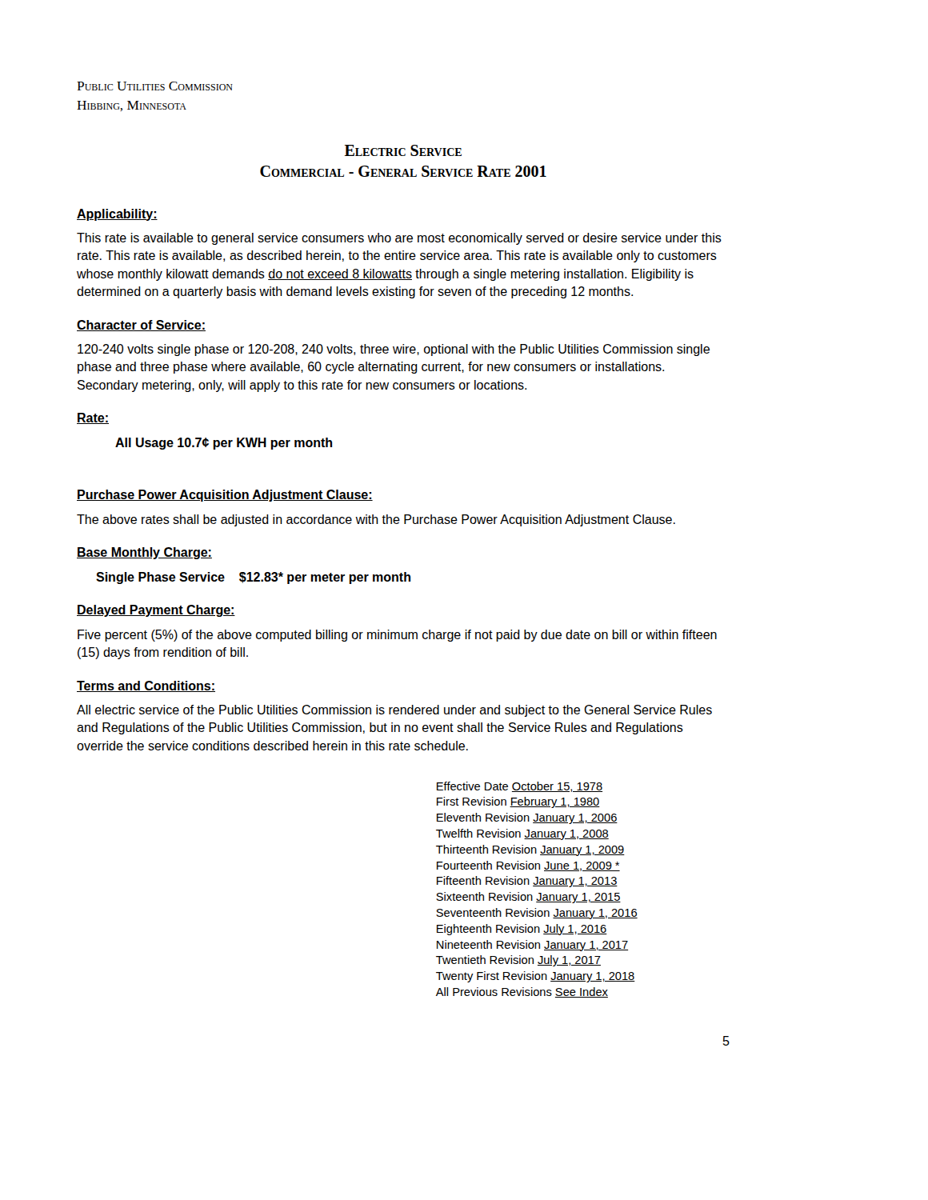Public Utilities Commission
Hibbing, Minnesota
Electric Service
Commercial - General Service Rate 2001
Applicability:
This rate is available to general service consumers who are most economically served or desire service under this rate. This rate is available, as described herein, to the entire service area. This rate is available only to customers whose monthly kilowatt demands do not exceed 8 kilowatts through a single metering installation. Eligibility is determined on a quarterly basis with demand levels existing for seven of the preceding 12 months.
Character of Service:
120-240 volts single phase or 120-208, 240 volts, three wire, optional with the Public Utilities Commission single phase and three phase where available, 60 cycle alternating current, for new consumers or installations. Secondary metering, only, will apply to this rate for new consumers or locations.
Rate:
All Usage 10.7¢ per KWH per month
Purchase Power Acquisition Adjustment Clause:
The above rates shall be adjusted in accordance with the Purchase Power Acquisition Adjustment Clause.
Base Monthly Charge:
Single Phase Service $12.83* per meter per month
Delayed Payment Charge:
Five percent (5%) of the above computed billing or minimum charge if not paid by due date on bill or within fifteen (15) days from rendition of bill.
Terms and Conditions:
All electric service of the Public Utilities Commission is rendered under and subject to the General Service Rules and Regulations of the Public Utilities Commission, but in no event shall the Service Rules and Regulations override the service conditions described herein in this rate schedule.
Effective Date October 15, 1978
First Revision February 1, 1980
Eleventh Revision January 1, 2006
Twelfth Revision January 1, 2008
Thirteenth Revision January 1, 2009
Fourteenth Revision June 1, 2009 *
Fifteenth Revision January 1, 2013
Sixteenth Revision January 1, 2015
Seventeenth Revision January 1, 2016
Eighteenth Revision July 1, 2016
Nineteenth Revision January 1, 2017
Twentieth Revision July 1, 2017
Twenty First Revision January 1, 2018
All Previous Revisions See Index
5